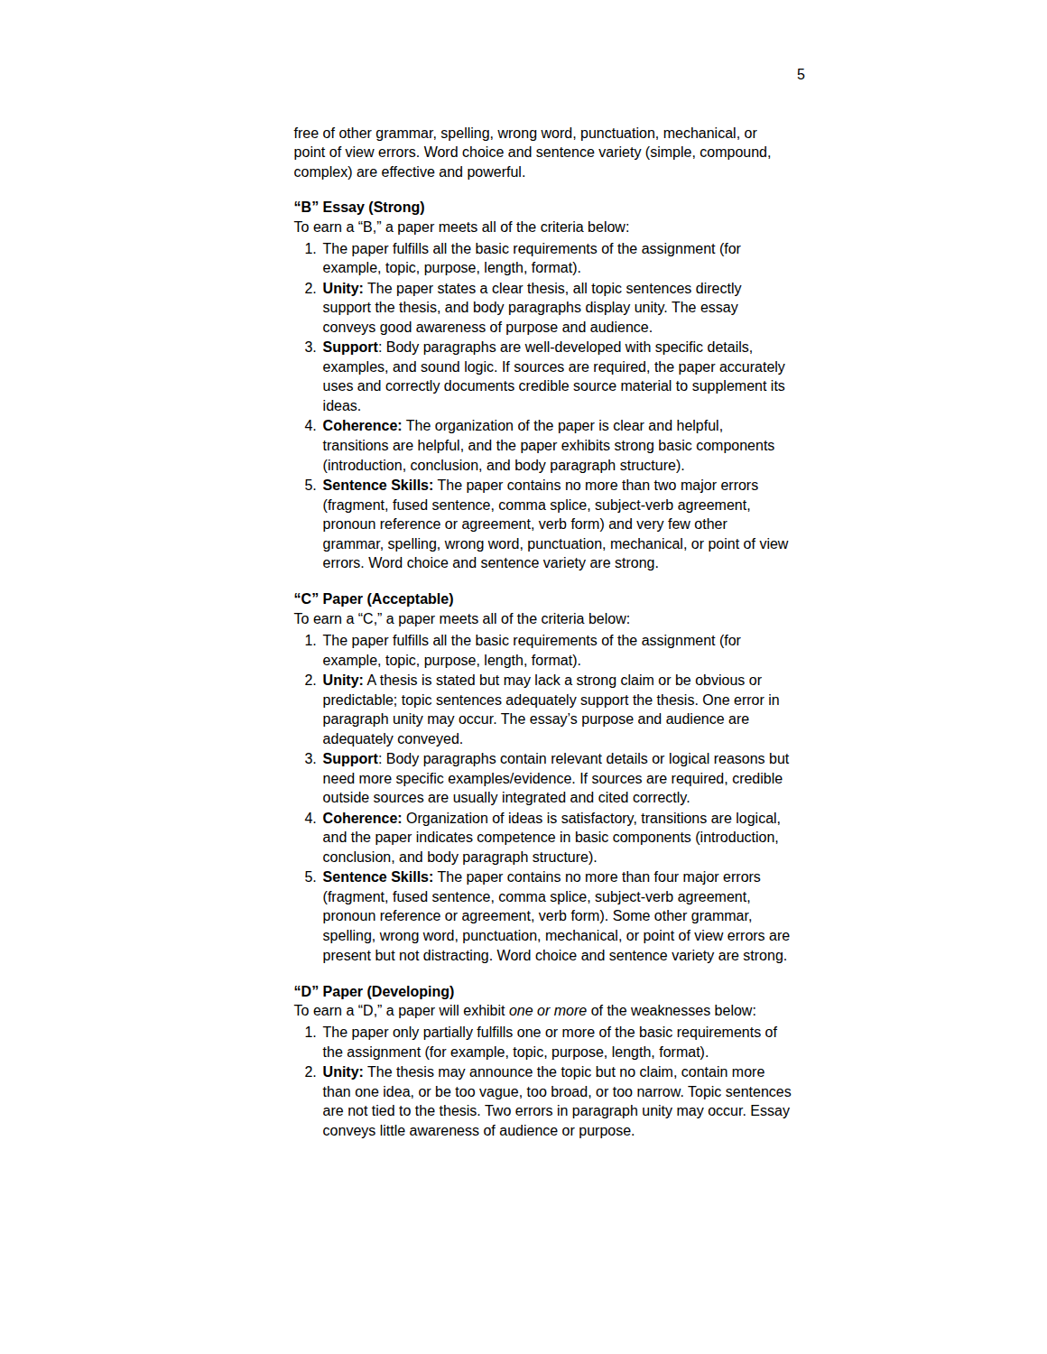5
free of other grammar, spelling, wrong word, punctuation, mechanical, or point of view errors. Word choice and sentence variety (simple, compound, complex) are effective and powerful.
“B” Essay (Strong)
To earn a “B,” a paper meets all of the criteria below:
The paper fulfills all the basic requirements of the assignment (for example, topic, purpose, length, format).
Unity: The paper states a clear thesis, all topic sentences directly support the thesis, and body paragraphs display unity. The essay conveys good awareness of purpose and audience.
Support: Body paragraphs are well-developed with specific details, examples, and sound logic. If sources are required, the paper accurately uses and correctly documents credible source material to supplement its ideas.
Coherence: The organization of the paper is clear and helpful, transitions are helpful, and the paper exhibits strong basic components (introduction, conclusion, and body paragraph structure).
Sentence Skills: The paper contains no more than two major errors (fragment, fused sentence, comma splice, subject-verb agreement, pronoun reference or agreement, verb form) and very few other grammar, spelling, wrong word, punctuation, mechanical, or point of view errors. Word choice and sentence variety are strong.
“C” Paper (Acceptable)
To earn a “C,” a paper meets all of the criteria below:
The paper fulfills all the basic requirements of the assignment (for example, topic, purpose, length, format).
Unity: A thesis is stated but may lack a strong claim or be obvious or predictable; topic sentences adequately support the thesis. One error in paragraph unity may occur. The essay’s purpose and audience are adequately conveyed.
Support: Body paragraphs contain relevant details or logical reasons but need more specific examples/evidence. If sources are required, credible outside sources are usually integrated and cited correctly.
Coherence: Organization of ideas is satisfactory, transitions are logical, and the paper indicates competence in basic components (introduction, conclusion, and body paragraph structure).
Sentence Skills: The paper contains no more than four major errors (fragment, fused sentence, comma splice, subject-verb agreement, pronoun reference or agreement, verb form). Some other grammar, spelling, wrong word, punctuation, mechanical, or point of view errors are present but not distracting. Word choice and sentence variety are strong.
“D” Paper (Developing)
To earn a “D,” a paper will exhibit one or more of the weaknesses below:
The paper only partially fulfills one or more of the basic requirements of the assignment (for example, topic, purpose, length, format).
Unity: The thesis may announce the topic but no claim, contain more than one idea, or be too vague, too broad, or too narrow. Topic sentences are not tied to the thesis. Two errors in paragraph unity may occur. Essay conveys little awareness of audience or purpose.